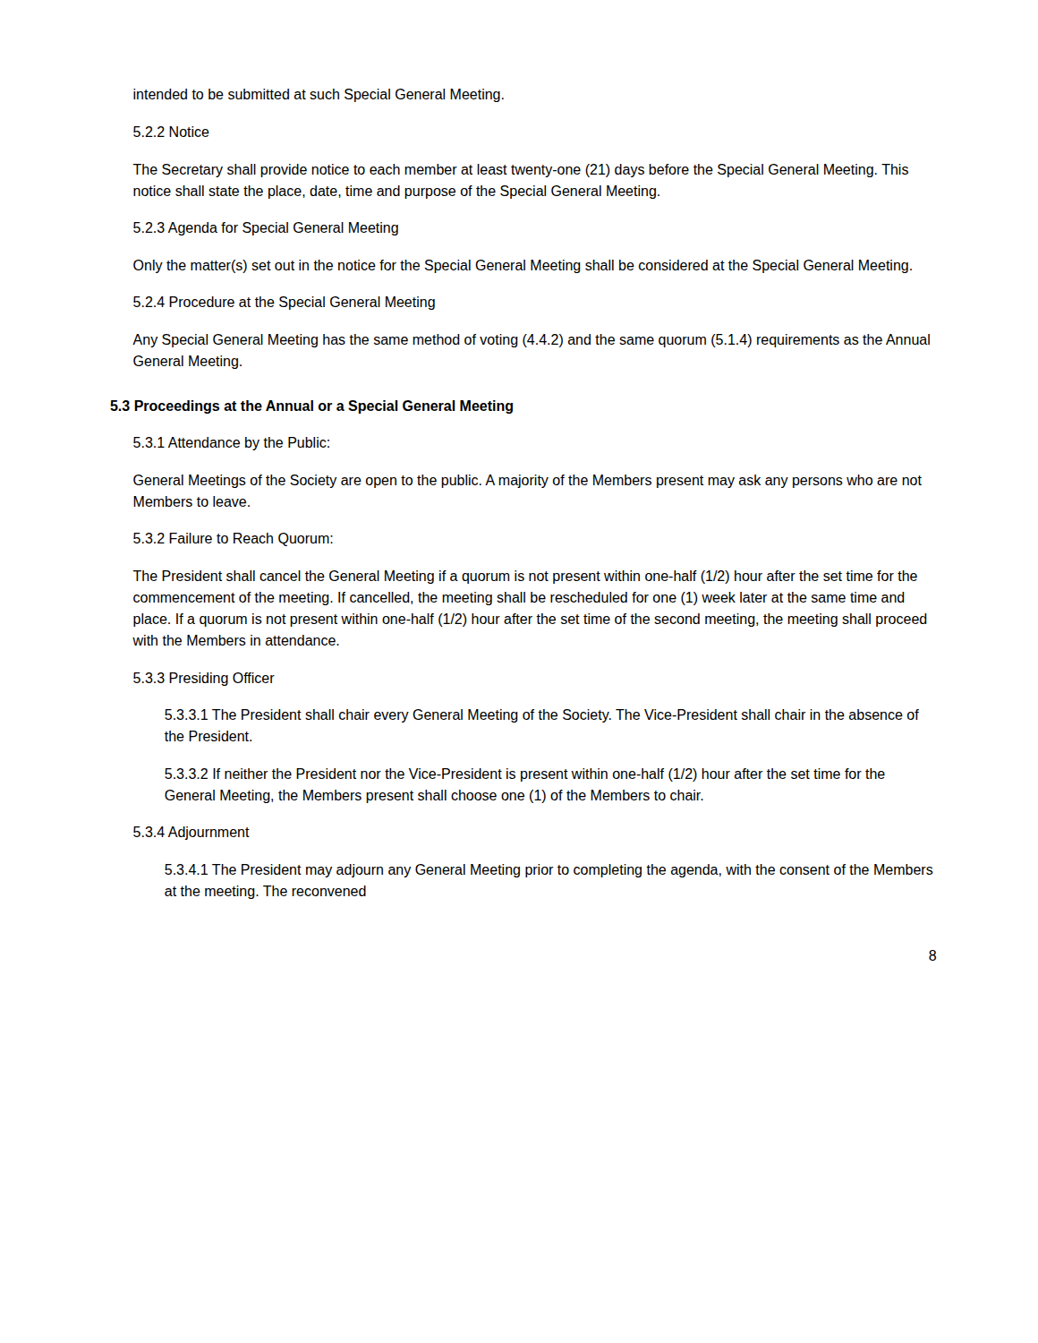intended to be submitted at such Special General Meeting.
5.2.2 Notice
The Secretary shall provide notice to each member at least twenty-one (21) days before the Special General Meeting. This notice shall state the place, date, time and purpose of the Special General Meeting.
5.2.3 Agenda for Special General Meeting
Only the matter(s) set out in the notice for the Special General Meeting shall be considered at the Special General Meeting.
5.2.4 Procedure at the Special General Meeting
Any Special General Meeting has the same method of voting (4.4.2) and the same quorum (5.1.4) requirements as the Annual General Meeting.
5.3 Proceedings at the Annual or a Special General Meeting
5.3.1 Attendance by the Public:
General Meetings of the Society are open to the public. A majority of the Members present may ask any persons who are not Members to leave.
5.3.2 Failure to Reach Quorum:
The President shall cancel the General Meeting if a quorum is not present within one-half (1/2) hour after the set time for the commencement of the meeting. If cancelled, the meeting shall be rescheduled for one (1) week later at the same time and place. If a quorum is not present within one-half (1/2) hour after the set time of the second meeting, the meeting shall proceed with the Members in attendance.
5.3.3 Presiding Officer
5.3.3.1 The President shall chair every General Meeting of the Society. The Vice-President shall chair in the absence of the President.
5.3.3.2 If neither the President nor the Vice-President is present within one-half (1/2) hour after the set time for the General Meeting, the Members present shall choose one (1) of the Members to chair.
5.3.4 Adjournment
5.3.4.1 The President may adjourn any General Meeting prior to completing the agenda, with the consent of the Members at the meeting. The reconvened
8